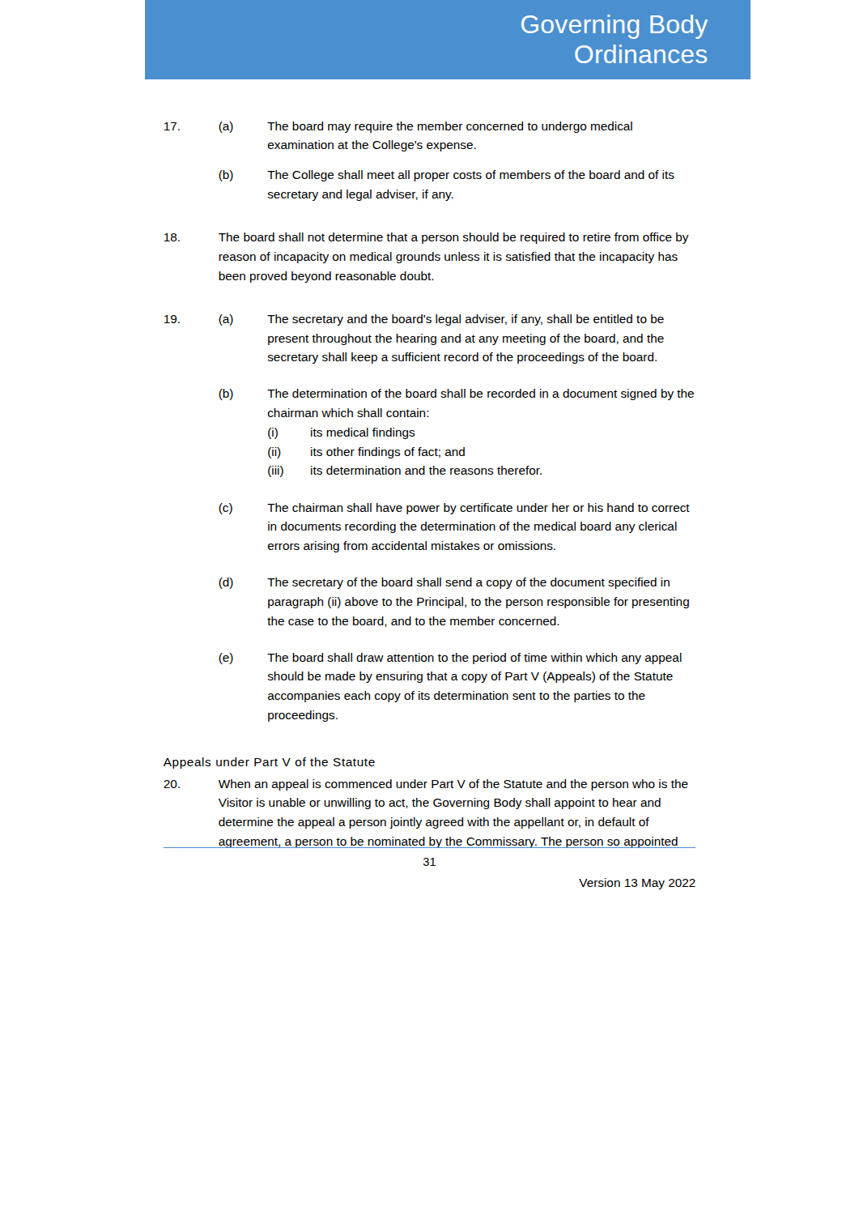Governing Body
Ordinances
17.
(a)
The board may require the member concerned to undergo medical examination at the College's expense.
(b)
The College shall meet all proper costs of members of the board and of its secretary and legal adviser, if any.
18.
The board shall not determine that a person should be required to retire from office by reason of incapacity on medical grounds unless it is satisfied that the incapacity has been proved beyond reasonable doubt.
19.
(a)
The secretary and the board's legal adviser, if any, shall be entitled to be present throughout the hearing and at any meeting of the board, and the secretary shall keep a sufficient record of the proceedings of the board.
(b)
The determination of the board shall be recorded in a document signed by the chairman which shall contain:
(i)
its medical findings
(ii)
its other findings of fact; and
(iii)
its determination and the reasons therefor.
(c)
The chairman shall have power by certificate under her or his hand to correct in documents recording the determination of the medical board any clerical errors arising from accidental mistakes or omissions.
(d)
The secretary of the board shall send a copy of the document specified in paragraph (ii) above to the Principal, to the person responsible for presenting the case to the board, and to the member concerned.
(e)
The board shall draw attention to the period of time within which any appeal should be made by ensuring that a copy of Part V (Appeals) of the Statute accompanies each copy of its determination sent to the parties to the proceedings.
Appeals under Part V of the Statute
20.
When an appeal is commenced under Part V of the Statute and the person who is the Visitor is unable or unwilling to act, the Governing Body shall appoint to hear and determine the appeal a person jointly agreed with the appellant or, in default of agreement, a person to be nominated by the Commissary. The person so appointed
31
Version 13 May 2022